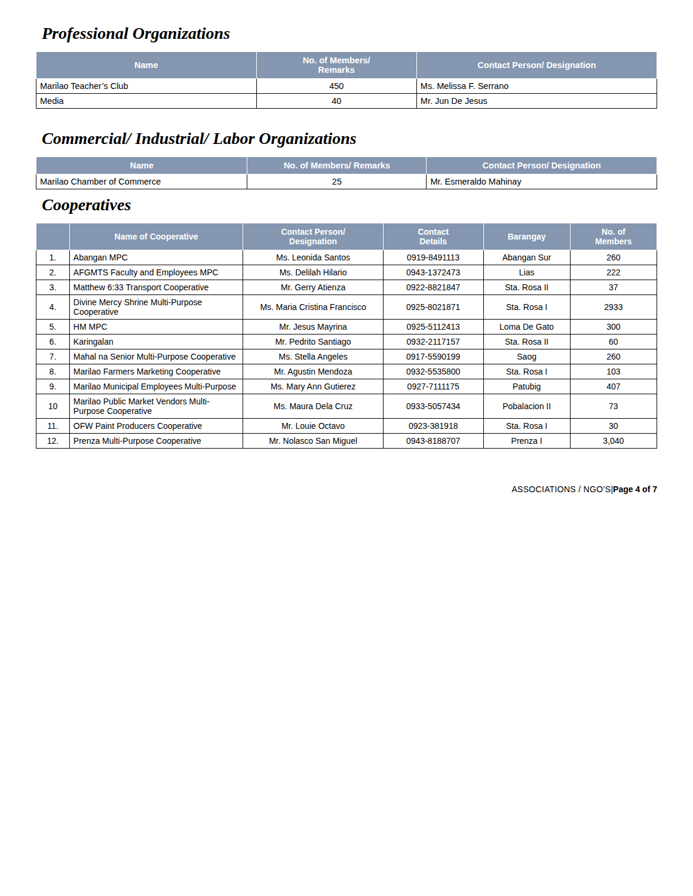Professional Organizations
| Name | No. of Members/ Remarks | Contact Person/ Designation |
| --- | --- | --- |
| Marilao Teacher’s Club | 450 | Ms. Melissa F. Serrano |
| Media | 40 | Mr. Jun De Jesus |
Commercial/ Industrial/ Labor Organizations
| Name | No. of Members/ Remarks | Contact Person/ Designation |
| --- | --- | --- |
| Marilao Chamber of Commerce | 25 | Mr. Esmeraldo Mahinay |
Cooperatives
| | Name of Cooperative | Contact Person/ Designation | Contact Details | Barangay | No. of Members |
| --- | --- | --- | --- | --- | --- |
| 1. | Abangan MPC | Ms. Leonida Santos | 0919-8491113 | Abangan Sur | 260 |
| 2. | AFGMTS Faculty and Employees MPC | Ms. Delilah Hilario | 0943-1372473 | Lias | 222 |
| 3. | Matthew 6:33 Transport Cooperative | Mr. Gerry Atienza | 0922-8821847 | Sta. Rosa II | 37 |
| 4. | Divine Mercy Shrine Multi-Purpose Cooperative | Ms. Maria Cristina Francisco | 0925-8021871 | Sta. Rosa I | 2933 |
| 5. | HM MPC | Mr. Jesus Mayrina | 0925-5112413 | Loma De Gato | 300 |
| 6. | Karingalan | Mr. Pedrito Santiago | 0932-2117157 | Sta. Rosa II | 60 |
| 7. | Mahal na Senior Multi-Purpose Cooperative | Ms. Stella Angeles | 0917-5590199 | Saog | 260 |
| 8. | Marilao Farmers Marketing Cooperative | Mr. Agustin Mendoza | 0932-5535800 | Sta. Rosa I | 103 |
| 9. | Marilao Municipal Employees Multi-Purpose | Ms. Mary Ann Gutierez | 0927-7111175 | Patubig | 407 |
| 10 | Marilao Public Market Vendors Multi-Purpose Cooperative | Ms. Maura Dela Cruz | 0933-5057434 | Pobalacion II | 73 |
| 11. | OFW Paint Producers Cooperative | Mr. Louie Octavo | 0923-381918 | Sta. Rosa I | 30 |
| 12. | Prenza Multi-Purpose Cooperative | Mr. Nolasco San Miguel | 0943-8188707 | Prenza I | 3,040 |
ASSOCIATIONS / NGO’S|Page 4 of 7